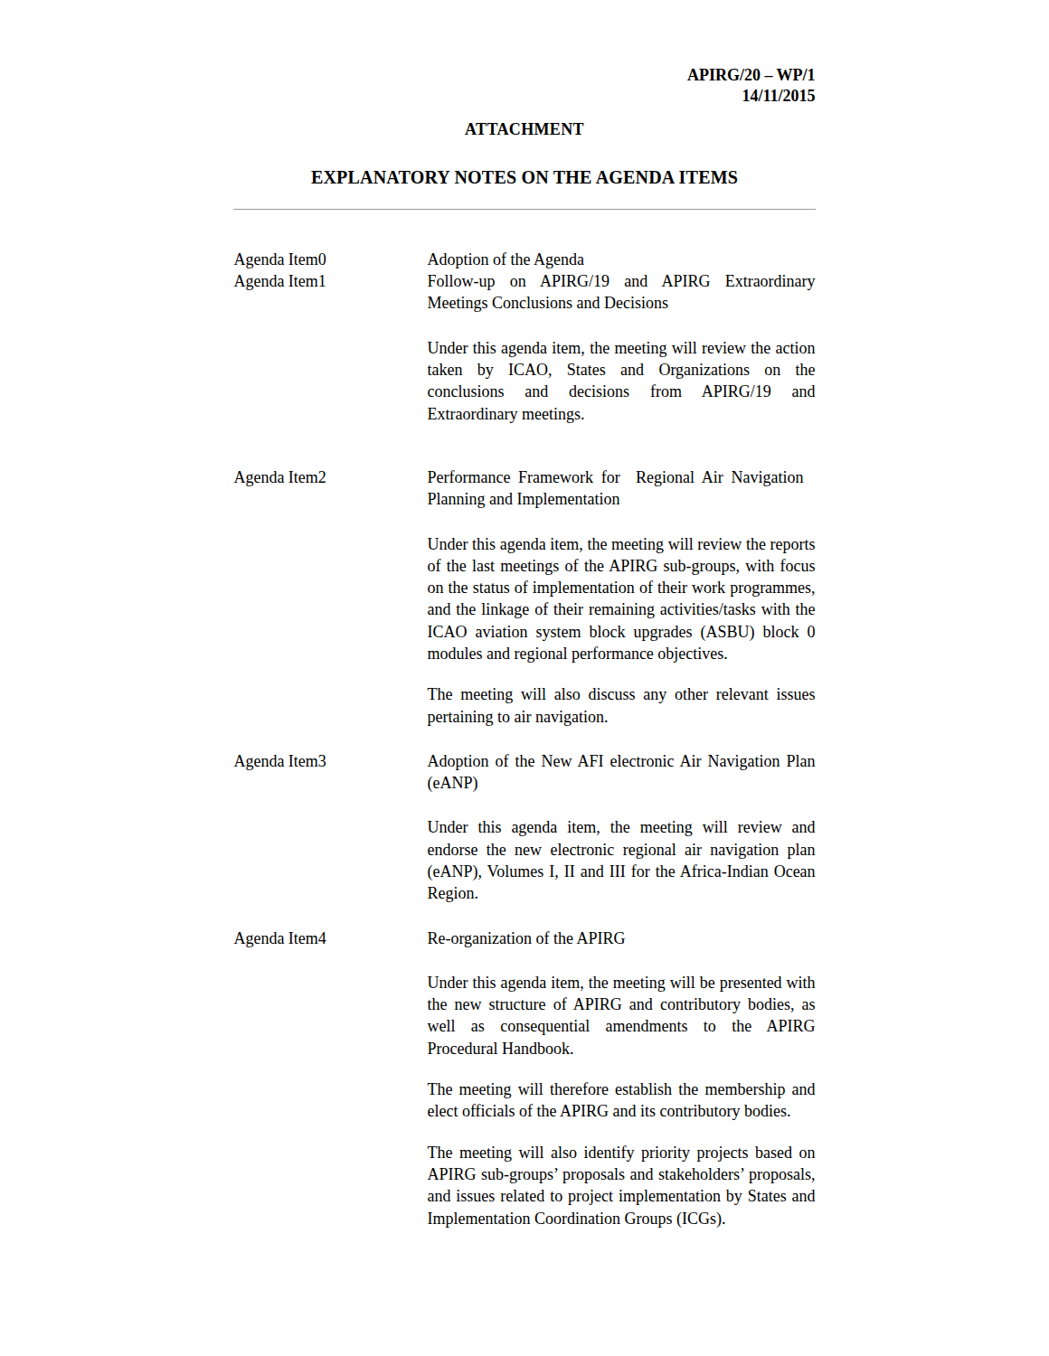APIRG/20 – WP/1
14/11/2015
ATTACHMENT
EXPLANATORY NOTES ON THE AGENDA ITEMS
| Agenda Item0 | Adoption of the Agenda |
| Agenda Item1 | Follow-up on APIRG/19 and APIRG Extraordinary Meetings Conclusions and Decisions |
| | Under this agenda item, the meeting will review the action taken by ICAO, States and Organizations on the conclusions and decisions from APIRG/19 and Extraordinary meetings. |
| Agenda Item2 | Performance Framework for Regional Air Navigation Planning and Implementation |
| | Under this agenda item, the meeting will review the reports of the last meetings of the APIRG sub-groups, with focus on the status of implementation of their work programmes, and the linkage of their remaining activities/tasks with the ICAO aviation system block upgrades (ASBU) block 0 modules and regional performance objectives. The meeting will also discuss any other relevant issues pertaining to air navigation. |
| Agenda Item3 | Adoption of the New AFI electronic Air Navigation Plan (eANP) |
| | Under this agenda item, the meeting will review and endorse the new electronic regional air navigation plan (eANP), Volumes I, II and III for the Africa-Indian Ocean Region. |
| Agenda Item4 | Re-organization of the APIRG |
| | Under this agenda item, the meeting will be presented with the new structure of APIRG and contributory bodies, as well as consequential amendments to the APIRG Procedural Handbook. The meeting will therefore establish the membership and elect officials of the APIRG and its contributory bodies. The meeting will also identify priority projects based on APIRG sub-groups’ proposals and stakeholders’ proposals, and issues related to project implementation by States and Implementation Coordination Groups (ICGs). |